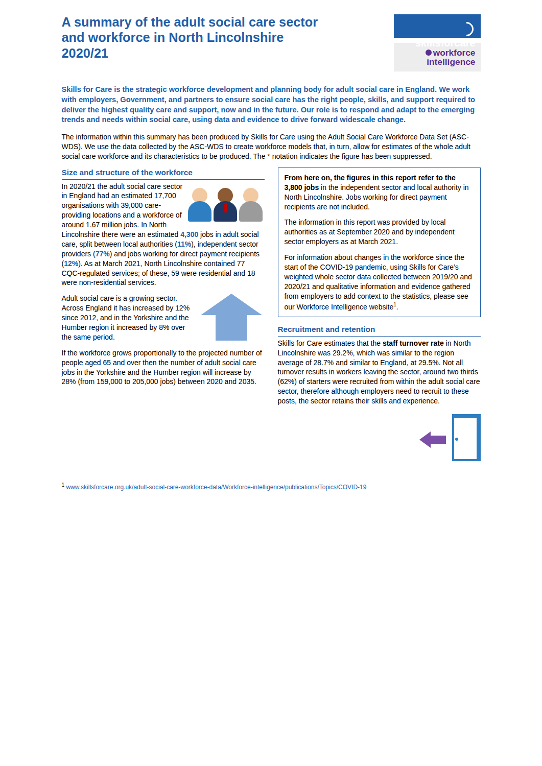skillsforcare
workforce
intelligence
A summary of the adult social care sector
and workforce in North Lincolnshire
2020/21
Skills for Care is the strategic workforce development and planning body for adult social care in England. We work with employers, Government, and partners to ensure social care has the right people, skills, and support required to deliver the highest quality care and support, now and in the future. Our role is to respond and adapt to the emerging trends and needs within social care, using data and evidence to drive forward widescale change.
The information within this summary has been produced by Skills for Care using the Adult Social Care Workforce Data Set (ASC-WDS). We use the data collected by the ASC-WDS to create workforce models that, in turn, allow for estimates of the whole adult social care workforce and its characteristics to be produced. The * notation indicates the figure has been suppressed.
Size and structure of the workforce
In 2020/21 the adult social care sector in England had an estimated 17,700 organisations with 39,000 care-providing locations and a workforce of around 1.67 million jobs. In North Lincolnshire there were an estimated 4,300 jobs in adult social care, split between local authorities (11%), independent sector providers (77%) and jobs working for direct payment recipients (12%). As at March 2021, North Lincolnshire contained 77 CQC-regulated services; of these, 59 were residential and 18 were non-residential services.
8%
Adult social care is a growing sector. Across England it has increased by 12% since 2012, and in the Yorkshire and the Humber region it increased by 8% over the same period.
If the workforce grows proportionally to the projected number of people aged 65 and over then the number of adult social care jobs in the Yorkshire and the Humber region will increase by 28% (from 159,000 to 205,000 jobs) between 2020 and 2035.
From here on, the figures in this report refer to the 3,800 jobs in the independent sector and local authority in North Lincolnshire. Jobs working for direct payment recipients are not included.
The information in this report was provided by local authorities as at September 2020 and by independent sector employers as at March 2021.
For information about changes in the workforce since the start of the COVID-19 pandemic, using Skills for Care’s weighted whole sector data collected between 2019/20 and 2020/21 and qualitative information and evidence gathered from employers to add context to the statistics, please see our Workforce Intelligence website1.
Recruitment and retention
Skills for Care estimates that the staff turnover rate in North Lincolnshire was 29.2%, which was similar to the region average of 28.7% and similar to England, at 29.5%. Not all turnover results in workers leaving the sector, around two thirds (62%) of starters were recruited from within the adult social care sector, therefore although employers need to recruit to these posts, the sector retains their skills and experience.
1 www.skillsforcare.org.uk/adult-social-care-workforce-data/Workforce-intelligence/publications/Topics/COVID-19